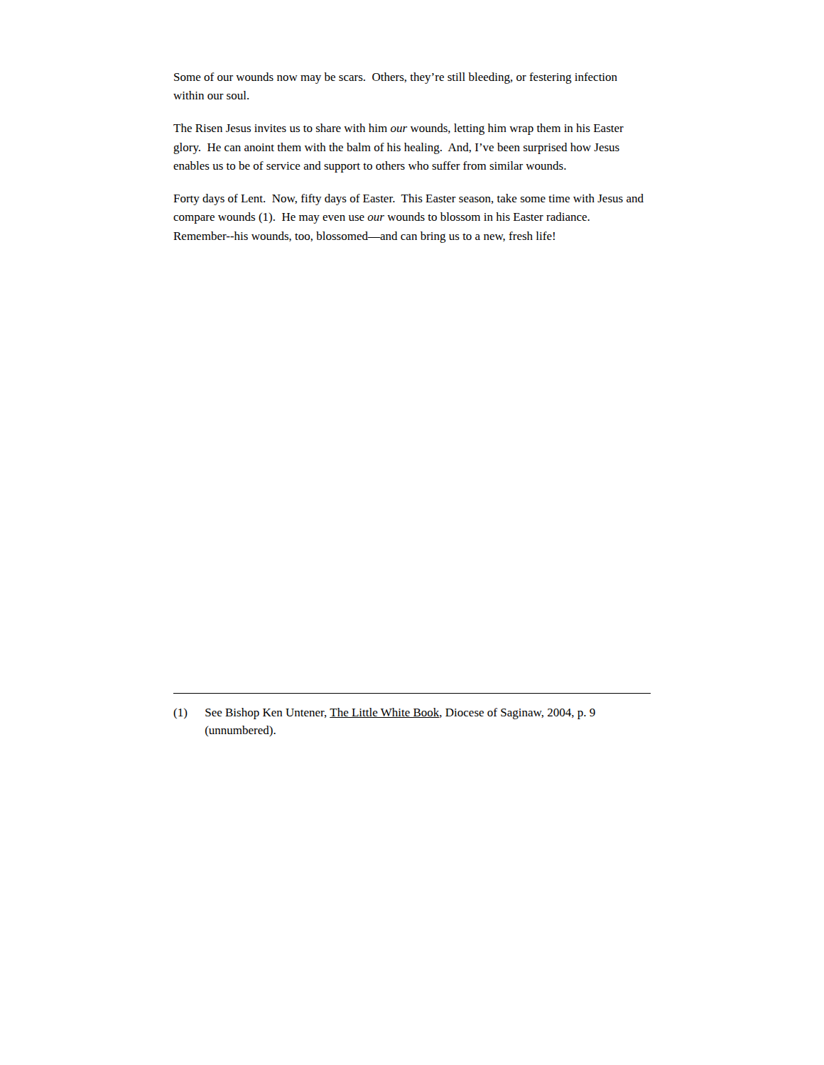Some of our wounds now may be scars. Others, they’re still bleeding, or festering infection within our soul.
The Risen Jesus invites us to share with him our wounds, letting him wrap them in his Easter glory. He can anoint them with the balm of his healing. And, I’ve been surprised how Jesus enables us to be of service and support to others who suffer from similar wounds.
Forty days of Lent. Now, fifty days of Easter. This Easter season, take some time with Jesus and compare wounds (1). He may even use our wounds to blossom in his Easter radiance. Remember--his wounds, too, blossomed—and can bring us to a new, fresh life!
(1) See Bishop Ken Untener, The Little White Book, Diocese of Saginaw, 2004, p. 9 (unnumbered).